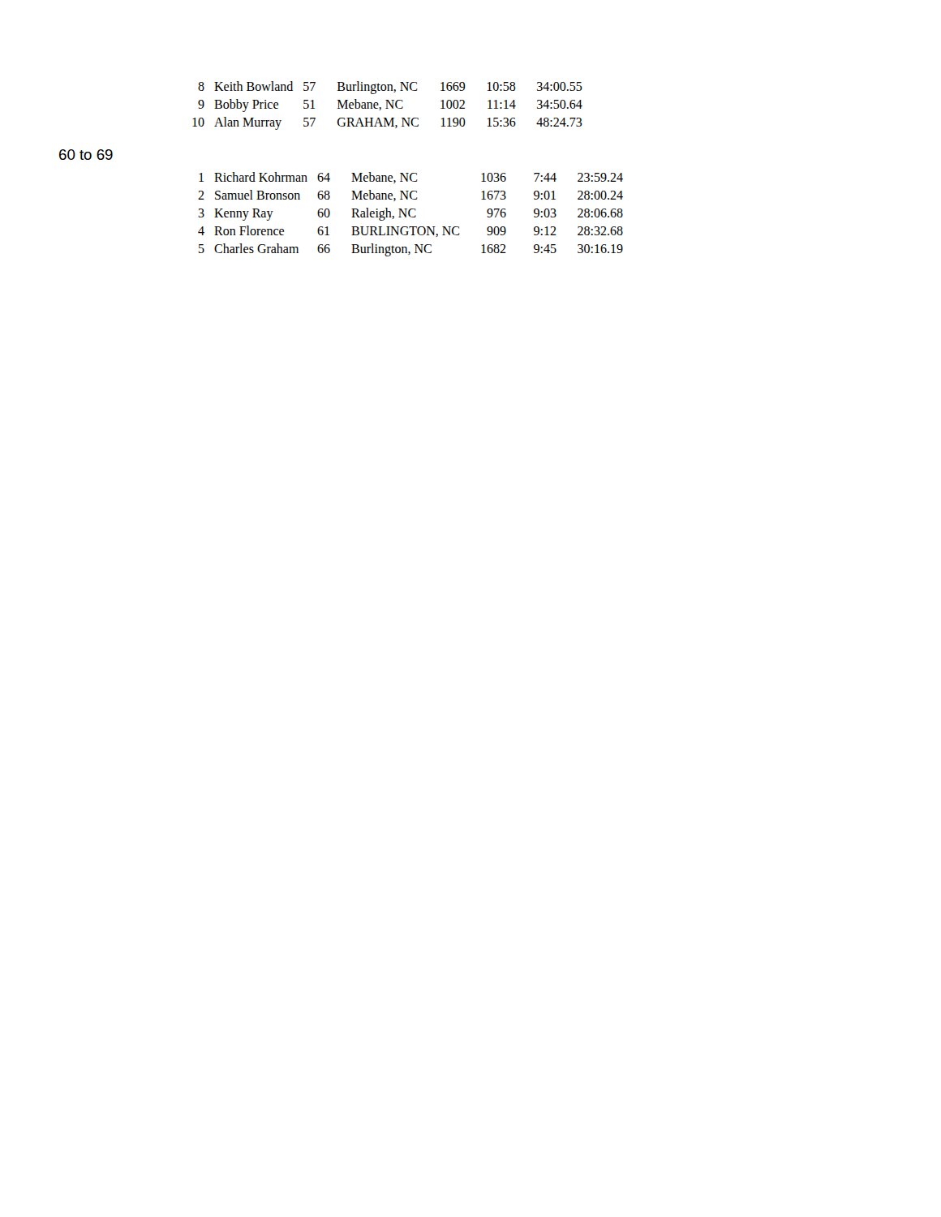| 8 | Keith Bowland | 57 | Burlington, NC | 1669 | 10:58 | 34:00.55 |
| 9 | Bobby Price | 51 | Mebane, NC | 1002 | 11:14 | 34:50.64 |
| 10 | Alan Murray | 57 | GRAHAM, NC | 1190 | 15:36 | 48:24.73 |
60 to 69
| 1 | Richard Kohrman | 64 | Mebane, NC | 1036 | 7:44 | 23:59.24 |
| 2 | Samuel Bronson | 68 | Mebane, NC | 1673 | 9:01 | 28:00.24 |
| 3 | Kenny Ray | 60 | Raleigh, NC | 976 | 9:03 | 28:06.68 |
| 4 | Ron Florence | 61 | BURLINGTON, NC | 909 | 9:12 | 28:32.68 |
| 5 | Charles Graham | 66 | Burlington, NC | 1682 | 9:45 | 30:16.19 |